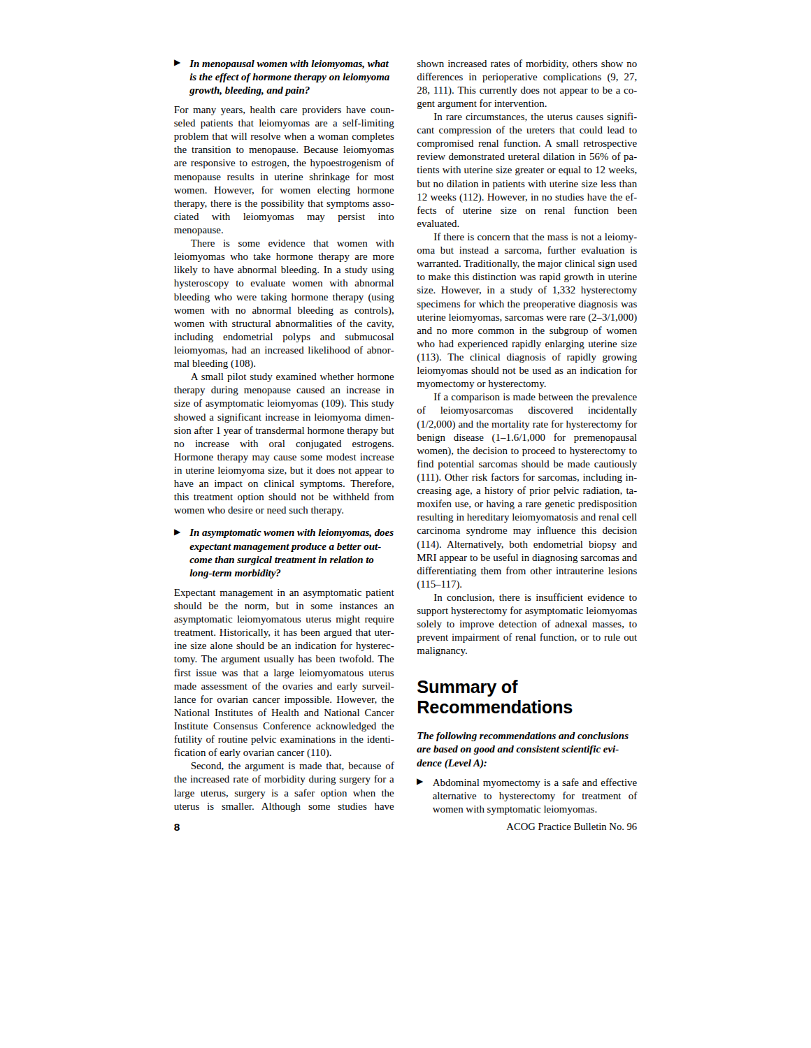In menopausal women with leiomyomas, what is the effect of hormone therapy on leiomyoma growth, bleeding, and pain?
For many years, health care providers have counseled patients that leiomyomas are a self-limiting problem that will resolve when a woman completes the transition to menopause. Because leiomyomas are responsive to estrogen, the hypoestrogenism of menopause results in uterine shrinkage for most women. However, for women electing hormone therapy, there is the possibility that symptoms associated with leiomyomas may persist into menopause.
There is some evidence that women with leiomyomas who take hormone therapy are more likely to have abnormal bleeding. In a study using hysteroscopy to evaluate women with abnormal bleeding who were taking hormone therapy (using women with no abnormal bleeding as controls), women with structural abnormalities of the cavity, including endometrial polyps and submucosal leiomyomas, had an increased likelihood of abnormal bleeding (108).
A small pilot study examined whether hormone therapy during menopause caused an increase in size of asymptomatic leiomyomas (109). This study showed a significant increase in leiomyoma dimension after 1 year of transdermal hormone therapy but no increase with oral conjugated estrogens. Hormone therapy may cause some modest increase in uterine leiomyoma size, but it does not appear to have an impact on clinical symptoms. Therefore, this treatment option should not be withheld from women who desire or need such therapy.
In asymptomatic women with leiomyomas, does expectant management produce a better outcome than surgical treatment in relation to long-term morbidity?
Expectant management in an asymptomatic patient should be the norm, but in some instances an asymptomatic leiomyomatous uterus might require treatment. Historically, it has been argued that uterine size alone should be an indication for hysterectomy. The argument usually has been twofold. The first issue was that a large leiomyomatous uterus made assessment of the ovaries and early surveillance for ovarian cancer impossible. However, the National Institutes of Health and National Cancer Institute Consensus Conference acknowledged the futility of routine pelvic examinations in the identification of early ovarian cancer (110).
Second, the argument is made that, because of the increased rate of morbidity during surgery for a large uterus, surgery is a safer option when the uterus is smaller. Although some studies have shown increased rates of morbidity, others show no differences in perioperative complications (9, 27, 28, 111). This currently does not appear to be a cogent argument for intervention.
In rare circumstances, the uterus causes significant compression of the ureters that could lead to compromised renal function. A small retrospective review demonstrated ureteral dilation in 56% of patients with uterine size greater or equal to 12 weeks, but no dilation in patients with uterine size less than 12 weeks (112). However, in no studies have the effects of uterine size on renal function been evaluated.
If there is concern that the mass is not a leiomyoma but instead a sarcoma, further evaluation is warranted. Traditionally, the major clinical sign used to make this distinction was rapid growth in uterine size. However, in a study of 1,332 hysterectomy specimens for which the preoperative diagnosis was uterine leiomyomas, sarcomas were rare (2–3/1,000) and no more common in the subgroup of women who had experienced rapidly enlarging uterine size (113). The clinical diagnosis of rapidly growing leiomyomas should not be used as an indication for myomectomy or hysterectomy.
If a comparison is made between the prevalence of leiomyosarcomas discovered incidentally (1/2,000) and the mortality rate for hysterectomy for benign disease (1–1.6/1,000 for premenopausal women), the decision to proceed to hysterectomy to find potential sarcomas should be made cautiously (111). Other risk factors for sarcomas, including increasing age, a history of prior pelvic radiation, tamoxifen use, or having a rare genetic predisposition resulting in hereditary leiomyomatosis and renal cell carcinoma syndrome may influence this decision (114). Alternatively, both endometrial biopsy and MRI appear to be useful in diagnosing sarcomas and differentiating them from other intrauterine lesions (115–117).
In conclusion, there is insufficient evidence to support hysterectomy for asymptomatic leiomyomas solely to improve detection of adnexal masses, to prevent impairment of renal function, or to rule out malignancy.
Summary of
Recommendations
The following recommendations and conclusions are based on good and consistent scientific evidence (Level A):
Abdominal myomectomy is a safe and effective alternative to hysterectomy for treatment of women with symptomatic leiomyomas.
8 ACOG Practice Bulletin No. 96